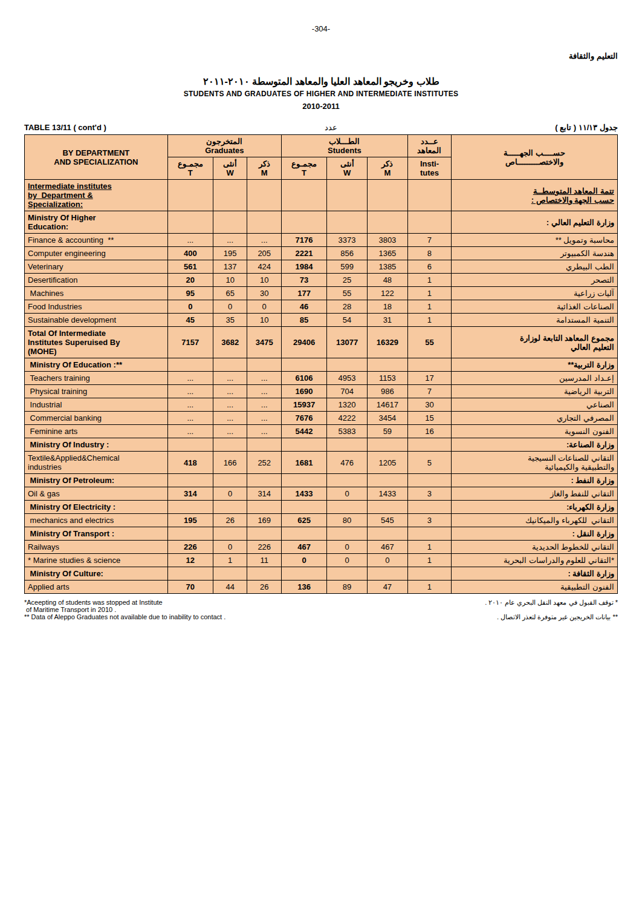-304-
التعليم والثقافة
طلاب وخريجو المعاهد العليا والمعاهد المتوسطة ٢٠١٠-٢٠١١
STUDENTS AND GRADUATES OF HIGHER AND INTERMEDIATE INSTITUTES
2010-2011
TABLE 13/11 ( cont'd ) عدد جدول ١١/١٣ ( تابع )
| BY DEPARTMENT AND SPECIALIZATION | المتخرجون Graduates | الطـــلاب Students | عــدد المعاهد | حســــب الجهـــــة والاختصـــــــــاص |
| --- | --- | --- | --- | --- |
| مجمـوع T | أنثى W | ذكر M | مجمـوع T | أنثى W | ذكر M | Insti- tutes |
| Intermediate institutes by Department & Specialization: | | | | | | | | تتمة المعاهد المتوسطــة حسب الجهة والاختصاص : |
| Ministry Of Higher Education: | | | | | | | | وزارة التعليم العالي : |
| Finance & accounting ** | ... | ... | ... | 7176 | 3373 | 3803 | 7 | محاسبة وتمويل ** |
| Computer engineering | 400 | 195 | 205 | 2221 | 856 | 1365 | 8 | هندسة الكمبيوتر |
| Veterinary | 561 | 137 | 424 | 1984 | 599 | 1385 | 6 | الطب البيطري |
| Desertification | 20 | 10 | 10 | 73 | 25 | 48 | 1 | التصحر |
| Machines | 95 | 65 | 30 | 177 | 55 | 122 | 1 | آليات زراعية |
| Food Industries | 0 | 0 | 0 | 46 | 28 | 18 | 1 | الصناعات الغذائية |
| Sustainable development | 45 | 35 | 10 | 85 | 54 | 31 | 1 | التنمية المستدامة |
| Total Of Intermediate Institutes Superuised By (MOHE) | 7157 | 3682 | 3475 | 29406 | 13077 | 16329 | 55 | مجموع المعاهد التابعة لوزارة التعليم العالي |
| Ministry Of Education :** | | | | | | | | وزارة التربية** |
| Teachers training | ... | ... | ... | 6106 | 4953 | 1153 | 17 | إعـداد المدرسين |
| Physical training | ... | ... | ... | 1690 | 704 | 986 | 7 | التربية الرياضية |
| Industrial | ... | ... | ... | 15937 | 1320 | 14617 | 30 | الصناعي |
| Commercial banking | ... | ... | ... | 7676 | 4222 | 3454 | 15 | المصرفي التجاري |
| Feminine arts | ... | ... | ... | 5442 | 5383 | 59 | 16 | الفنون النسوية |
| Ministry Of Industry : | | | | | | | | وزارة الصناعة: |
| Textile&Applied&Chemical industries | 418 | 166 | 252 | 1681 | 476 | 1205 | 5 | التقاني للصناعات النسيجية والتطبيقية والكيميائية |
| Ministry Of Petroleum: | | | | | | | | وزارة النفط : |
| Oil & gas | 314 | 0 | 314 | 1433 | 0 | 1433 | 3 | التقاني للنفط والغاز |
| Ministry Of Electricity : | | | | | | | | وزارة الكهرباء: |
| mechanics and electrics | 195 | 26 | 169 | 625 | 80 | 545 | 3 | التقاني للكهرباء والميكانيك |
| Ministry Of Transport : | | | | | | | | وزارة النقل : |
| Railways | 226 | 0 | 226 | 467 | 0 | 467 | 1 | التقاني للخطوط الحديدية |
| * Marine studies & science | 12 | 1 | 11 | 0 | 0 | 0 | 1 | *التقاني للعلوم والدراسات البحرية |
| Ministry Of Culture: | | | | | | | | وزارة الثقافة : |
| Applied arts | 70 | 44 | 26 | 136 | 89 | 47 | 1 | الفنون التطبيقية |
*Aceepting of students was stopped at Institute
of Maritime Transport in 2010 . * توقف القبول في معهد النقل البحري عام ٢٠١٠ .
** Data of Aleppo Graduates not available due to inability to contact . ** بيانات الخريجين غير متوفرة لتعذر الاتصال .